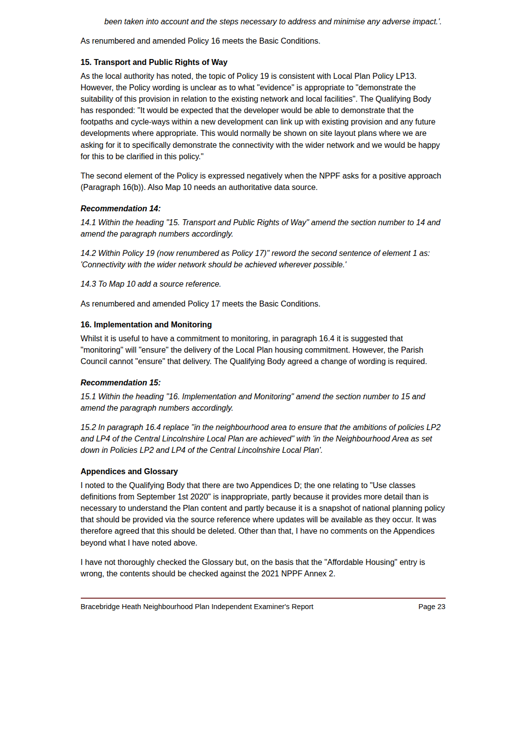been taken into account and the steps necessary to address and minimise any adverse impact.'.
As renumbered and amended Policy 16 meets the Basic Conditions.
15. Transport and Public Rights of Way
As the local authority has noted, the topic of Policy 19 is consistent with Local Plan Policy LP13. However, the Policy wording is unclear as to what "evidence" is appropriate to "demonstrate the suitability of this provision in relation to the existing network and local facilities". The Qualifying Body has responded: "It would be expected that the developer would be able to demonstrate that the footpaths and cycle-ways within a new development can link up with existing provision and any future developments where appropriate. This would normally be shown on site layout plans where we are asking for it to specifically demonstrate the connectivity with the wider network and we would be happy for this to be clarified in this policy."
The second element of the Policy is expressed negatively when the NPPF asks for a positive approach (Paragraph 16(b)). Also Map 10 needs an authoritative data source.
Recommendation 14:
14.1 Within the heading "15. Transport and Public Rights of Way" amend the section number to 14 and amend the paragraph numbers accordingly.
14.2 Within Policy 19 (now renumbered as Policy 17)" reword the second sentence of element 1 as: 'Connectivity with the wider network should be achieved wherever possible.'
14.3 To Map 10 add a source reference.
As renumbered and amended Policy 17 meets the Basic Conditions.
16. Implementation and Monitoring
Whilst it is useful to have a commitment to monitoring, in paragraph 16.4 it is suggested that "monitoring" will "ensure" the delivery of the Local Plan housing commitment. However, the Parish Council cannot "ensure" that delivery. The Qualifying Body agreed a change of wording is required.
Recommendation 15:
15.1 Within the heading "16. Implementation and Monitoring" amend the section number to 15 and amend the paragraph numbers accordingly.
15.2 In paragraph 16.4 replace "in the neighbourhood area to ensure that the ambitions of policies LP2 and LP4 of the Central Lincolnshire Local Plan are achieved" with 'in the Neighbourhood Area as set down in Policies LP2 and LP4 of the Central Lincolnshire Local Plan'.
Appendices and Glossary
I noted to the Qualifying Body that there are two Appendices D; the one relating to "Use classes definitions from September 1st 2020" is inappropriate, partly because it provides more detail than is necessary to understand the Plan content and partly because it is a snapshot of national planning policy that should be provided via the source reference where updates will be available as they occur. It was therefore agreed that this should be deleted. Other than that, I have no comments on the Appendices beyond what I have noted above.
I have not thoroughly checked the Glossary but, on the basis that the "Affordable Housing" entry is wrong, the contents should be checked against the 2021 NPPF Annex 2.
Bracebridge Heath Neighbourhood Plan Independent Examiner's Report Page 23